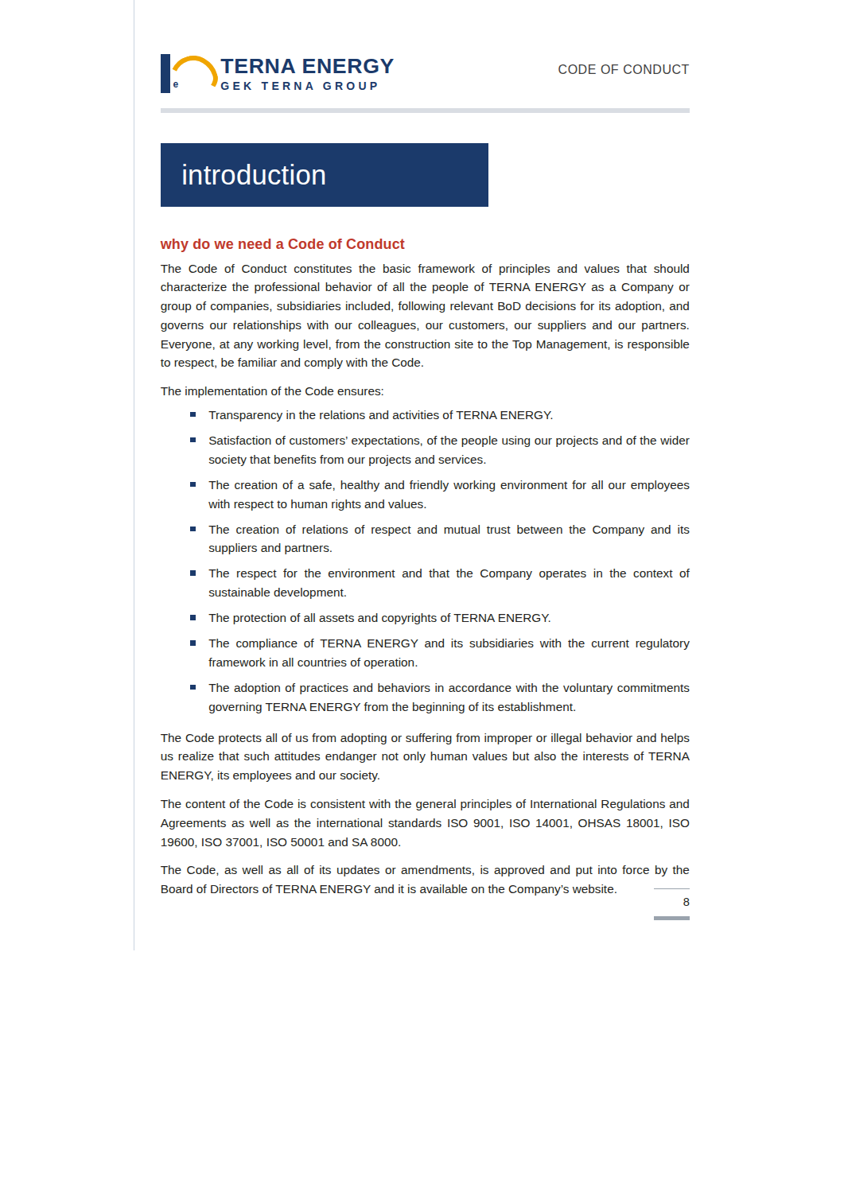e
TERNA ENERGY
GEK TERNA GROUP
CODE OF CONDUCT
introduction
why do we need a Code of Conduct
The Code of Conduct constitutes the basic framework of principles and values that should characterize the professional behavior of all the people of TERNA ENERGY as a Company or group of companies, subsidiaries included, following relevant BoD decisions for its adoption, and governs our relationships with our colleagues, our customers, our suppliers and our partners. Everyone, at any working level, from the construction site to the Top Management, is responsible to respect, be familiar and comply with the Code.
The implementation of the Code ensures:
Transparency in the relations and activities of TERNA ENERGY.
Satisfaction of customers’ expectations, of the people using our projects and of the wider society that benefits from our projects and services.
The creation of a safe, healthy and friendly working environment for all our employees with respect to human rights and values.
The creation of relations of respect and mutual trust between the Company and its suppliers and partners.
The respect for the environment and that the Company operates in the context of sustainable development.
The protection of all assets and copyrights of TERNA ENERGY.
The compliance of TERNA ENERGY and its subsidiaries with the current regulatory framework in all countries of operation.
The adoption of practices and behaviors in accordance with the voluntary commitments governing TERNA ENERGY from the beginning of its establishment.
The Code protects all of us from adopting or suffering from improper or illegal behavior and helps us realize that such attitudes endanger not only human values but also the interests of TERNA ENERGY, its employees and our society.
The content of the Code is consistent with the general principles of International Regulations and Agreements as well as the international standards ISO 9001, ISO 14001, OHSAS 18001, ISO 19600, ISO 37001, ISO 50001 and SA 8000.
The Code, as well as all of its updates or amendments, is approved and put into force by the Board of Directors of TERNA ENERGY and it is available on the Company’s website.
8